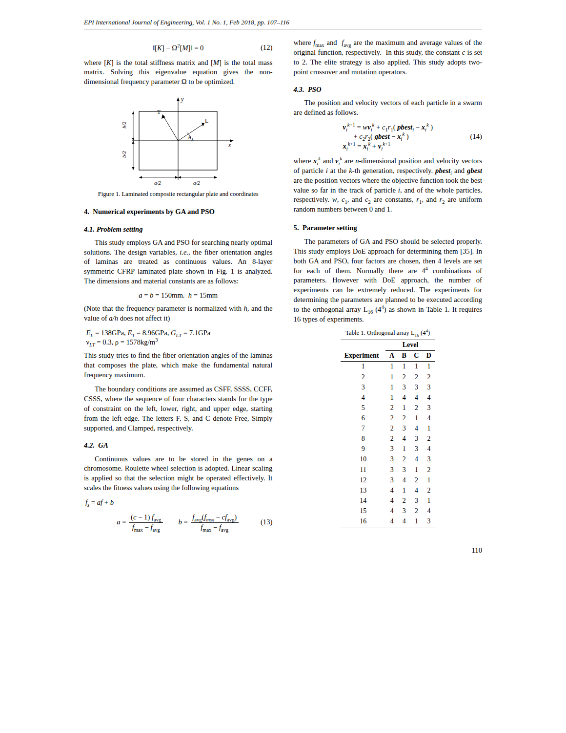EPI International Journal of Engineering, Vol. 1 No. 1, Feb 2018, pp. 107–116
‖[K] − Ω2[M]‖ = 0 (12)
where [K] is the total stiffness matrix and [M] is the total mass matrix. Solving this eigenvalue equation gives the non-dimensional frequency parameter Ω to be optimized.
y x T L θ k b/2 b/2 a/2 a/2
Figure 1. Laminated composite rectangular plate and coordinates
4. Numerical experiments by GA and PSO
4.1. Problem setting
This study employs GA and PSO for searching nearly optimal solutions. The design variables, i.e., the fiber orientation angles of laminas are treated as continuous values. An 8-layer symmetric CFRP laminated plate shown in Fig. 1 is analyzed. The dimensions and material constants are as follows:
a = b = 150mm. h = 15mm
(Note that the frequency parameter is normalized with h, and the value of a/h does not affect it)
EL = 138GPa, ET = 8.96GPa, GLT = 7.1GPa
νLT = 0.3, ρ = 1578kg/m3
This study tries to find the fiber orientation angles of the laminas that composes the plate, which make the fundamental natural frequency maximum.
The boundary conditions are assumed as CSFF, SSSS, CCFF, CSSS, where the sequence of four characters stands for the type of constraint on the left, lower, right, and upper edge, starting from the left edge. The letters F, S, and C denote Free, Simply supported, and Clamped, respectively.
4.2. GA
Continuous values are to be stored in the genes on a chromosome. Roulette wheel selection is adopted. Linear scaling is applied so that the selection might be operated effectively. It scales the fitness values using the following equations
fs = af + b
a = (c − 1) favg fmax − favg b = favg(fmsx − cfavg) fmax − favg (13)
where fmax and favg are the maximum and average values of the original function, respectively. In this study, the constant c is set to 2. The elite strategy is also applied. This study adopts two-point crossover and mutation operators.
4.3. PSO
The position and velocity vectors of each particle in a swarm are defined as follows.
vik+1 = wvik + c1r1( pbesti − xik )
+ c2r2( gbest − xik )
xik+1 = xik + vik+1 (14)
where xik and vik are n-dimensional position and velocity vectors of particle i at the k-th generation, respectively. pbesti and gbest are the position vectors where the objective function took the best value so far in the track of particle i, and of the whole particles, respectively. w, c1, and c2 are constants, r1, and r2 are uniform random numbers between 0 and 1.
5. Parameter setting
The parameters of GA and PSO should be selected properly. This study employs DoE approach for determining them [35]. In both GA and PSO, four factors are chosen, then 4 levels are set for each of them. Normally there are 44 combinations of parameters. However with DoE approach, the number of experiments can be extremely reduced. The experiments for determining the parameters are planned to be executed according to the orthogonal array L16 (44) as shown in Table 1. It requires 16 types of experiments.
Table 1. Orthogonal array L 16 (4 4 )
| Experiment | Level |
| --- | --- |
| A | B | C | D |
| 1 | 1 | 1 | 1 | 1 |
| 2 | 1 | 2 | 2 | 2 |
| 3 | 1 | 3 | 3 | 3 |
| 4 | 1 | 4 | 4 | 4 |
| 5 | 2 | 1 | 2 | 3 |
| 6 | 2 | 2 | 1 | 4 |
| 7 | 2 | 3 | 4 | 1 |
| 8 | 2 | 4 | 3 | 2 |
| 9 | 3 | 1 | 3 | 4 |
| 10 | 3 | 2 | 4 | 3 |
| 11 | 3 | 3 | 1 | 2 |
| 12 | 3 | 4 | 2 | 1 |
| 13 | 4 | 1 | 4 | 2 |
| 14 | 4 | 2 | 3 | 1 |
| 15 | 4 | 3 | 2 | 4 |
| 16 | 4 | 4 | 1 | 3 |
110